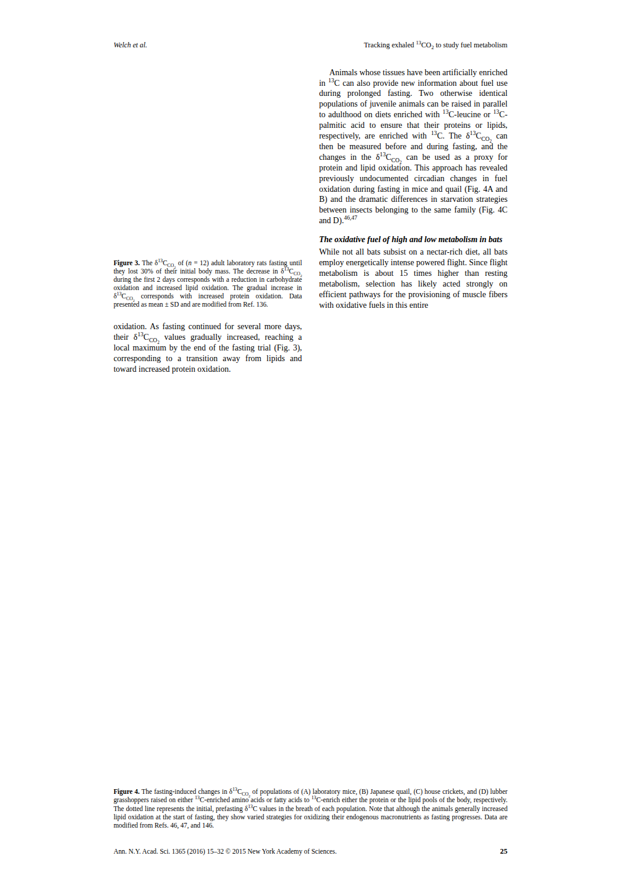Welch et al.
Tracking exhaled 13CO2 to study fuel metabolism
Figure 3. The δ13CCO2 of (n = 12) adult laboratory rats fasting until they lost 30% of their initial body mass. The decrease in δ13CCO2 during the first 2 days corresponds with a reduction in carbohydrate oxidation and increased lipid oxidation. The gradual increase in δ13CCO2 corresponds with increased protein oxidation. Data presented as mean ± SD and are modified from Ref. 136.
oxidation. As fasting continued for several more days, their δ13CCO2 values gradually increased, reaching a local maximum by the end of the fasting trial (Fig. 3), corresponding to a transition away from lipids and toward increased protein oxidation.
Animals whose tissues have been artificially enriched in 13C can also provide new information about fuel use during prolonged fasting. Two otherwise identical populations of juvenile animals can be raised in parallel to adulthood on diets enriched with 13C-leucine or 13C-palmitic acid to ensure that their proteins or lipids, respectively, are enriched with 13C. The δ13CCO2 can then be measured before and during fasting, and the changes in the δ13CCO2 can be used as a proxy for protein and lipid oxidation. This approach has revealed previously undocumented circadian changes in fuel oxidation during fasting in mice and quail (Fig. 4A and B) and the dramatic differences in starvation strategies between insects belonging to the same family (Fig. 4C and D).46,47
The oxidative fuel of high and low metabolism in bats
While not all bats subsist on a nectar-rich diet, all bats employ energetically intense powered flight. Since flight metabolism is about 15 times higher than resting metabolism, selection has likely acted strongly on efficient pathways for the provisioning of muscle fibers with oxidative fuels in this entire
Figure 4. The fasting-induced changes in δ13CCO2 of populations of (A) laboratory mice, (B) Japanese quail, (C) house crickets, and (D) lubber grasshoppers raised on either 13C-enriched amino acids or fatty acids to 13C-enrich either the protein or the lipid pools of the body, respectively. The dotted line represents the initial, prefasting δ13C values in the breath of each population. Note that although the animals generally increased lipid oxidation at the start of fasting, they show varied strategies for oxidizing their endogenous macronutrients as fasting progresses. Data are modified from Refs. 46, 47, and 146.
Ann. N.Y. Acad. Sci. 1365 (2016) 15–32 © 2015 New York Academy of Sciences.
25